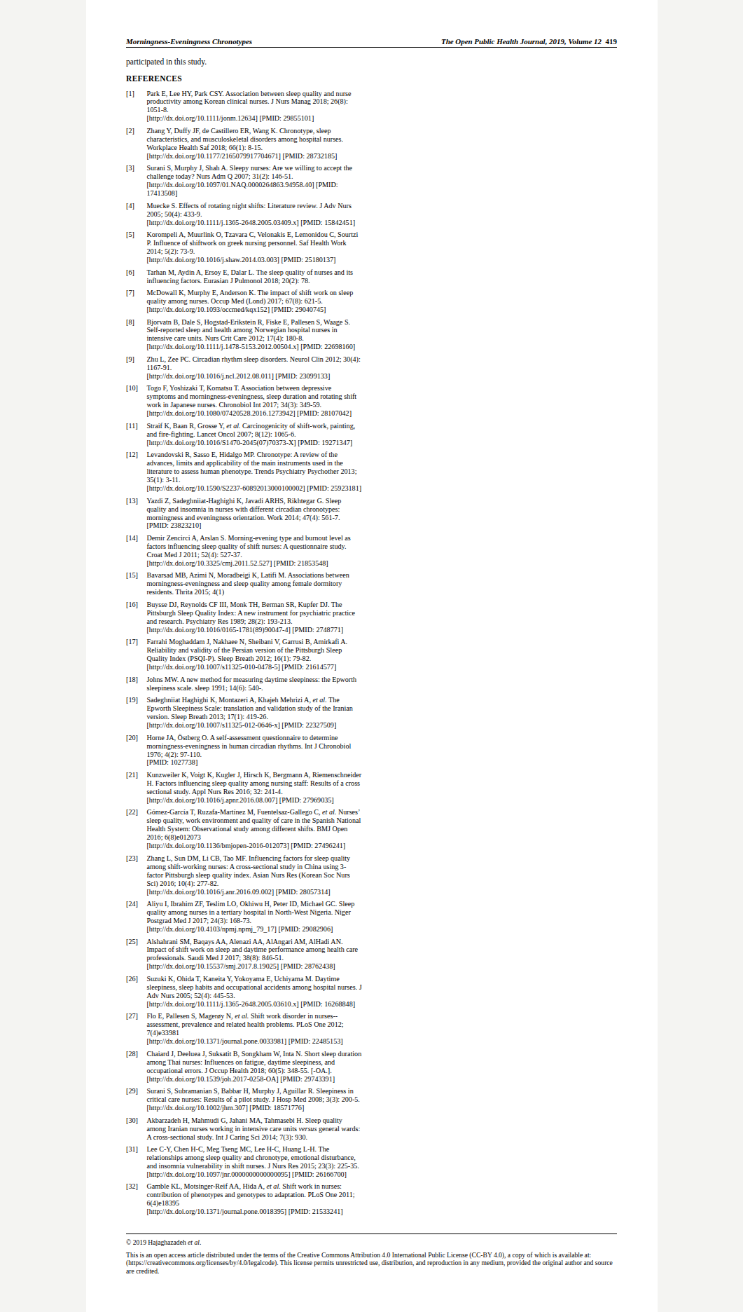Morningness-Eveningness Chronotypes
The Open Public Health Journal, 2019, Volume 12 419
participated in this study.
REFERENCES
[1] Park E, Lee HY, Park CSY. Association between sleep quality and nurse productivity among Korean clinical nurses. J Nurs Manag 2018; 26(8): 1051-8.
[http://dx.doi.org/10.1111/jonm.12634] [PMID: 29855101]
[2] Zhang Y, Duffy JF, de Castillero ER, Wang K. Chronotype, sleep characteristics, and musculoskeletal disorders among hospital nurses. Workplace Health Saf 2018; 66(1): 8-15.
[http://dx.doi.org/10.1177/2165079917704671] [PMID: 28732185]
[3] Surani S, Murphy J, Shah A. Sleepy nurses: Are we willing to accept the challenge today? Nurs Adm Q 2007; 31(2): 146-51.
[http://dx.doi.org/10.1097/01.NAQ.0000264863.94958.40] [PMID: 17413508]
[4] Muecke S. Effects of rotating night shifts: Literature review. J Adv Nurs 2005; 50(4): 433-9.
[http://dx.doi.org/10.1111/j.1365-2648.2005.03409.x] [PMID: 15842451]
[5] Korompeli A, Muurlink O, Tzavara C, Velonakis E, Lemonidou C, Sourtzi P. Influence of shiftwork on greek nursing personnel. Saf Health Work 2014; 5(2): 73-9.
[http://dx.doi.org/10.1016/j.shaw.2014.03.003] [PMID: 25180137]
[6] Tarhan M, Aydin A, Ersoy E, Dalar L. The sleep quality of nurses and its influencing factors. Eurasian J Pulmonol 2018; 20(2): 78.
[7] McDowall K, Murphy E, Anderson K. The impact of shift work on sleep quality among nurses. Occup Med (Lond) 2017; 67(8): 621-5.
[http://dx.doi.org/10.1093/occmed/kqx152] [PMID: 29040745]
[8] Bjorvatn B, Dale S, Hogstad-Erikstein R, Fiske E, Pallesen S, Waage S. Self-reported sleep and health among Norwegian hospital nurses in intensive care units. Nurs Crit Care 2012; 17(4): 180-8.
[http://dx.doi.org/10.1111/j.1478-5153.2012.00504.x] [PMID: 22698160]
[9] Zhu L, Zee PC. Circadian rhythm sleep disorders. Neurol Clin 2012; 30(4): 1167-91.
[http://dx.doi.org/10.1016/j.ncl.2012.08.011] [PMID: 23099133]
[10] Togo F, Yoshizaki T, Komatsu T. Association between depressive symptoms and morningness-eveningness, sleep duration and rotating shift work in Japanese nurses. Chronobiol Int 2017; 34(3): 349-59.
[http://dx.doi.org/10.1080/07420528.2016.1273942] [PMID: 28107042]
[11] Straif K, Baan R, Grosse Y, et al. Carcinogenicity of shift-work, painting, and fire-fighting. Lancet Oncol 2007; 8(12): 1065-6.
[http://dx.doi.org/10.1016/S1470-2045(07)70373-X] [PMID: 19271347]
[12] Levandovski R, Sasso E, Hidalgo MP. Chronotype: A review of the advances, limits and applicability of the main instruments used in the literature to assess human phenotype. Trends Psychiatry Psychother 2013; 35(1): 3-11.
[http://dx.doi.org/10.1590/S2237-60892013000100002] [PMID: 25923181]
[13] Yazdi Z, Sadeghniiat-Haghighi K, Javadi ARHS, Rikhtegar G. Sleep quality and insomnia in nurses with different circadian chronotypes: morningness and eveningness orientation. Work 2014; 47(4): 561-7. [PMID: 23823210]
[14] Demir Zencirci A, Arslan S. Morning-evening type and burnout level as factors influencing sleep quality of shift nurses: A questionnaire study. Croat Med J 2011; 52(4): 527-37.
[http://dx.doi.org/10.3325/cmj.2011.52.527] [PMID: 21853548]
[15] Bavarsad MB, Azimi N, Moradbeigi K, Latifi M. Associations between morningness-eveningness and sleep quality among female dormitory residents. Thrita 2015; 4(1)
[16] Buysse DJ, Reynolds CF III, Monk TH, Berman SR, Kupfer DJ. The Pittsburgh Sleep Quality Index: A new instrument for psychiatric practice and research. Psychiatry Res 1989; 28(2): 193-213.
[http://dx.doi.org/10.1016/0165-1781(89)90047-4] [PMID: 2748771]
[17] Farrahi Moghaddam J, Nakhaee N, Sheibani V, Garrusi B, Amirkafi A. Reliability and validity of the Persian version of the Pittsburgh Sleep Quality Index (PSQI-P). Sleep Breath 2012; 16(1): 79-82.
[http://dx.doi.org/10.1007/s11325-010-0478-5] [PMID: 21614577]
[18] Johns MW. A new method for measuring daytime sleepiness: the Epworth sleepiness scale. sleep 1991; 14(6): 540-.
[19] Sadeghniiat Haghighi K, Montazeri A, Khajeh Mehrizi A, et al. The Epworth Sleepiness Scale: translation and validation study of the Iranian version. Sleep Breath 2013; 17(1): 419-26.
[http://dx.doi.org/10.1007/s11325-012-0646-x] [PMID: 22327509]
[20] Horne JA, Östberg O. A self-assessment questionnaire to determine morningness-eveningness in human circadian rhythms. Int J Chronobiol 1976; 4(2): 97-110.
[PMID: 1027738]
[21] Kunzweiler K, Voigt K, Kugler J, Hirsch K, Bergmann A, Riemenschneider H. Factors influencing sleep quality among nursing staff: Results of a cross sectional study. Appl Nurs Res 2016; 32: 241-4.
[http://dx.doi.org/10.1016/j.apnr.2016.08.007] [PMID: 27969035]
[22] Gómez-García T, Ruzafa-Martínez M, Fuentelsaz-Gallego C, et al. Nurses’ sleep quality, work environment and quality of care in the Spanish National Health System: Observational study among different shifts. BMJ Open 2016; 6(8)e012073
[http://dx.doi.org/10.1136/bmjopen-2016-012073] [PMID: 27496241]
[23] Zhang L, Sun DM, Li CB, Tao MF. Influencing factors for sleep quality among shift-working nurses: A cross-sectional study in China using 3-factor Pittsburgh sleep quality index. Asian Nurs Res (Korean Soc Nurs Sci) 2016; 10(4): 277-82.
[http://dx.doi.org/10.1016/j.anr.2016.09.002] [PMID: 28057314]
[24] Aliyu I, Ibrahim ZF, Teslim LO, Okhiwu H, Peter ID, Michael GC. Sleep quality among nurses in a tertiary hospital in North-West Nigeria. Niger Postgrad Med J 2017; 24(3): 168-73.
[http://dx.doi.org/10.4103/npmj.npmj_79_17] [PMID: 29082906]
[25] Alshahrani SM, Baqays AA, Alenazi AA, AlAngari AM, AlHadi AN. Impact of shift work on sleep and daytime performance among health care professionals. Saudi Med J 2017; 38(8): 846-51.
[http://dx.doi.org/10.15537/smj.2017.8.19025] [PMID: 28762438]
[26] Suzuki K, Ohida T, Kaneita Y, Yokoyama E, Uchiyama M. Daytime sleepiness, sleep habits and occupational accidents among hospital nurses. J Adv Nurs 2005; 52(4): 445-53.
[http://dx.doi.org/10.1111/j.1365-2648.2005.03610.x] [PMID: 16268848]
[27] Flo E, Pallesen S, Magerøy N, et al. Shift work disorder in nurses--assessment, prevalence and related health problems. PLoS One 2012; 7(4)e33981
[http://dx.doi.org/10.1371/journal.pone.0033981] [PMID: 22485153]
[28] Chaiard J, Deeluea J, Suksatit B, Songkham W, Inta N. Short sleep duration among Thai nurses: Influences on fatigue, daytime sleepiness, and occupational errors. J Occup Health 2018; 60(5): 348-55. [-OA.].
[http://dx.doi.org/10.1539/joh.2017-0258-OA] [PMID: 29743391]
[29] Surani S, Subramanian S, Babbar H, Murphy J, Aguillar R. Sleepiness in critical care nurses: Results of a pilot study. J Hosp Med 2008; 3(3): 200-5.
[http://dx.doi.org/10.1002/jhm.307] [PMID: 18571776]
[30] Akbarzadeh H, Mahmudi G, Jahani MA, Tahmasebi H. Sleep quality among Iranian nurses working in intensive care units versus general wards: A cross-sectional study. Int J Caring Sci 2014; 7(3): 930.
[31] Lee C-Y, Chen H-C, Meg Tseng MC, Lee H-C, Huang L-H. The relationships among sleep quality and chronotype, emotional disturbance, and insomnia vulnerability in shift nurses. J Nurs Res 2015; 23(3): 225-35.
[http://dx.doi.org/10.1097/jnr.0000000000000095] [PMID: 26166700]
[32] Gamble KL, Motsinger-Reif AA, Hida A, et al. Shift work in nurses: contribution of phenotypes and genotypes to adaptation. PLoS One 2011; 6(4)e18395
[http://dx.doi.org/10.1371/journal.pone.0018395] [PMID: 21533241]
© 2019 Hajaghazadeh et al.
This is an open access article distributed under the terms of the Creative Commons Attribution 4.0 International Public License (CC-BY 4.0), a copy of which is available at: (https://creativecommons.org/licenses/by/4.0/legalcode). This license permits unrestricted use, distribution, and reproduction in any medium, provided the original author and source are credited.